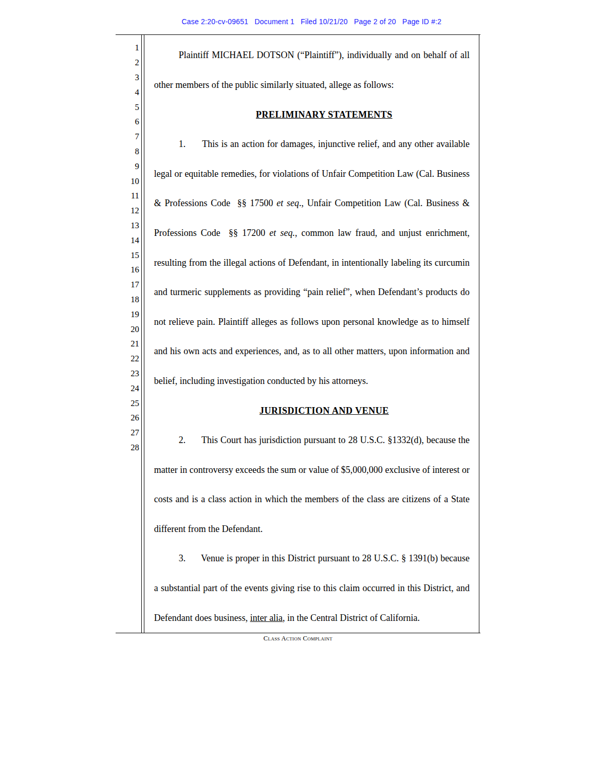Case 2:20-cv-09651 Document 1 Filed 10/21/20 Page 2 of 20 Page ID #:2
1
2
3
4
5
6
7
8
9
10
11
12
13
14
15
16
17
18
19
20
21
22
23
24
25
26
27
28
Plaintiff MICHAEL DOTSON (“Plaintiff”), individually and on behalf of all other members of the public similarly situated, allege as follows:
PRELIMINARY STATEMENTS
1. This is an action for damages, injunctive relief, and any other available legal or equitable remedies, for violations of Unfair Competition Law (Cal. Business & Professions Code §§ 17500 et seq., Unfair Competition Law (Cal. Business & Professions Code §§ 17200 et seq., common law fraud, and unjust enrichment, resulting from the illegal actions of Defendant, in intentionally labeling its curcumin and turmeric supplements as providing “pain relief”, when Defendant’s products do not relieve pain. Plaintiff alleges as follows upon personal knowledge as to himself and his own acts and experiences, and, as to all other matters, upon information and belief, including investigation conducted by his attorneys.
JURISDICTION AND VENUE
2. This Court has jurisdiction pursuant to 28 U.S.C. §1332(d), because the matter in controversy exceeds the sum or value of $5,000,000 exclusive of interest or costs and is a class action in which the members of the class are citizens of a State different from the Defendant.
3. Venue is proper in this District pursuant to 28 U.S.C. § 1391(b) because a substantial part of the events giving rise to this claim occurred in this District, and Defendant does business, inter alia, in the Central District of California.
Class Action Complaint